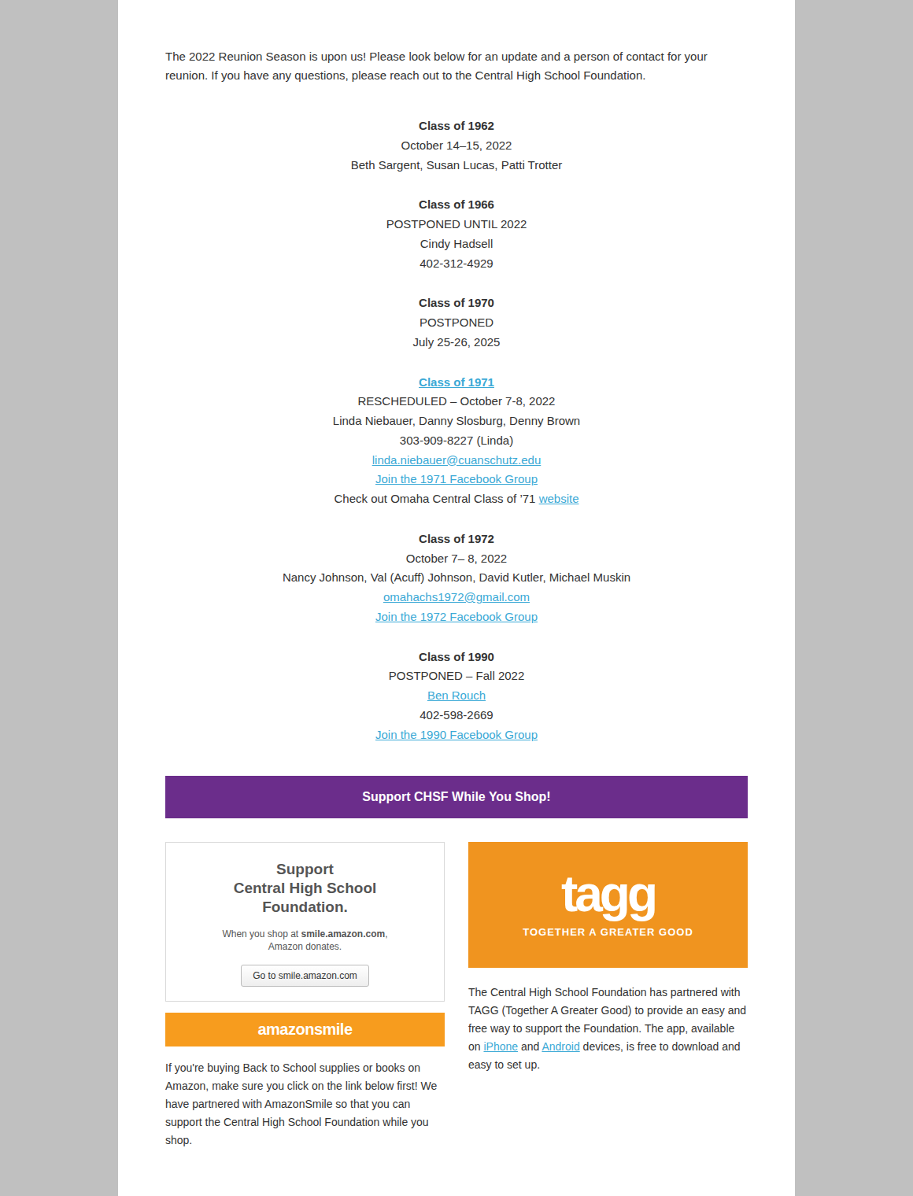The 2022 Reunion Season is upon us! Please look below for an update and a person of contact for your reunion. If you have any questions, please reach out to the Central High School Foundation.
Class of 1962
October 14–15, 2022
Beth Sargent, Susan Lucas, Patti Trotter
Class of 1966
POSTPONED UNTIL 2022
Cindy Hadsell
402-312-4929
Class of 1970
POSTPONED
July 25-26, 2025
Class of 1971
RESCHEDULED – October 7-8, 2022
Linda Niebauer, Danny Slosburg, Denny Brown
303-909-8227 (Linda)
linda.niebauer@cuanschutz.edu
Join the 1971 Facebook Group
Check out Omaha Central Class of ’71 website
Class of 1972
October 7– 8, 2022
Nancy Johnson, Val (Acuff) Johnson, David Kutler, Michael Muskin
omahachs1972@gmail.com
Join the 1972 Facebook Group
Class of 1990
POSTPONED – Fall 2022
Ben Rouch
402-598-2669
Join the 1990 Facebook Group
Support CHSF While You Shop!
Support
Central High School
Foundation.
When you shop at smile.amazon.com,
Amazon donates.
Go to smile.amazon.com
amazonsmile
If you're buying Back to School supplies or books on Amazon, make sure you click on the link below first! We have partnered with AmazonSmile so that you can support the Central High School Foundation while you shop.
tagg
TOGETHER A GREATER GOOD
The Central High School Foundation has partnered with TAGG (Together A Greater Good) to provide an easy and free way to support the Foundation. The app, available on iPhone and Android devices, is free to download and easy to set up.